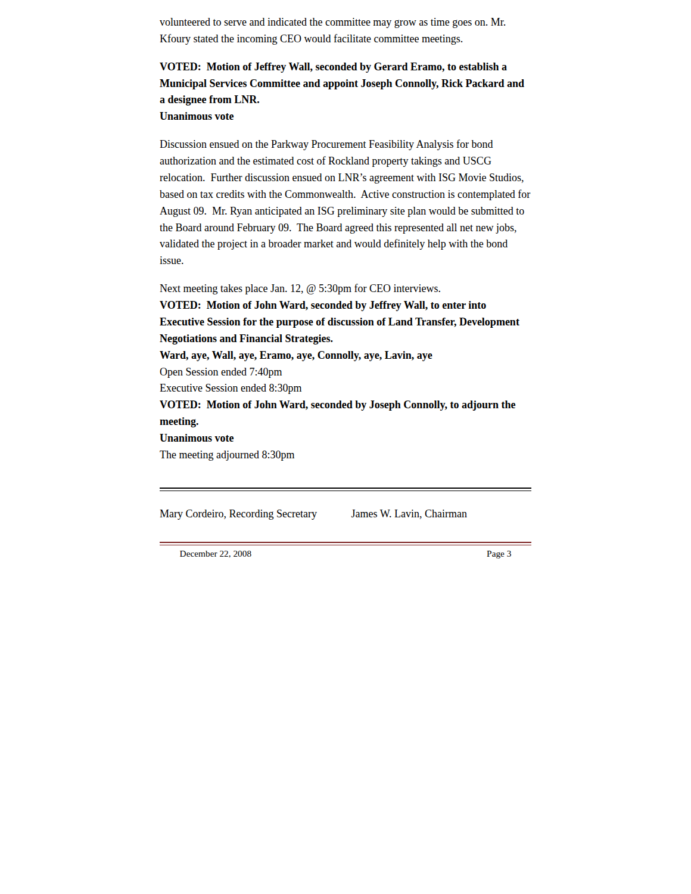volunteered to serve and indicated the committee may grow as time goes on. Mr. Kfoury stated the incoming CEO would facilitate committee meetings.
VOTED: Motion of Jeffrey Wall, seconded by Gerard Eramo, to establish a Municipal Services Committee and appoint Joseph Connolly, Rick Packard and a designee from LNR.
Unanimous vote
Discussion ensued on the Parkway Procurement Feasibility Analysis for bond authorization and the estimated cost of Rockland property takings and USCG relocation. Further discussion ensued on LNR’s agreement with ISG Movie Studios, based on tax credits with the Commonwealth. Active construction is contemplated for August 09. Mr. Ryan anticipated an ISG preliminary site plan would be submitted to the Board around February 09. The Board agreed this represented all net new jobs, validated the project in a broader market and would definitely help with the bond issue.
Next meeting takes place Jan. 12, @ 5:30pm for CEO interviews.
VOTED: Motion of John Ward, seconded by Jeffrey Wall, to enter into Executive Session for the purpose of discussion of Land Transfer, Development Negotiations and Financial Strategies.
Ward, aye, Wall, aye, Eramo, aye, Connolly, aye, Lavin, aye
Open Session ended 7:40pm
Executive Session ended 8:30pm
VOTED: Motion of John Ward, seconded by Joseph Connolly, to adjourn the meeting.
Unanimous vote
The meeting adjourned 8:30pm
Mary Cordeiro, Recording Secretary James W. Lavin, Chairman
December 22, 2008 Page 3